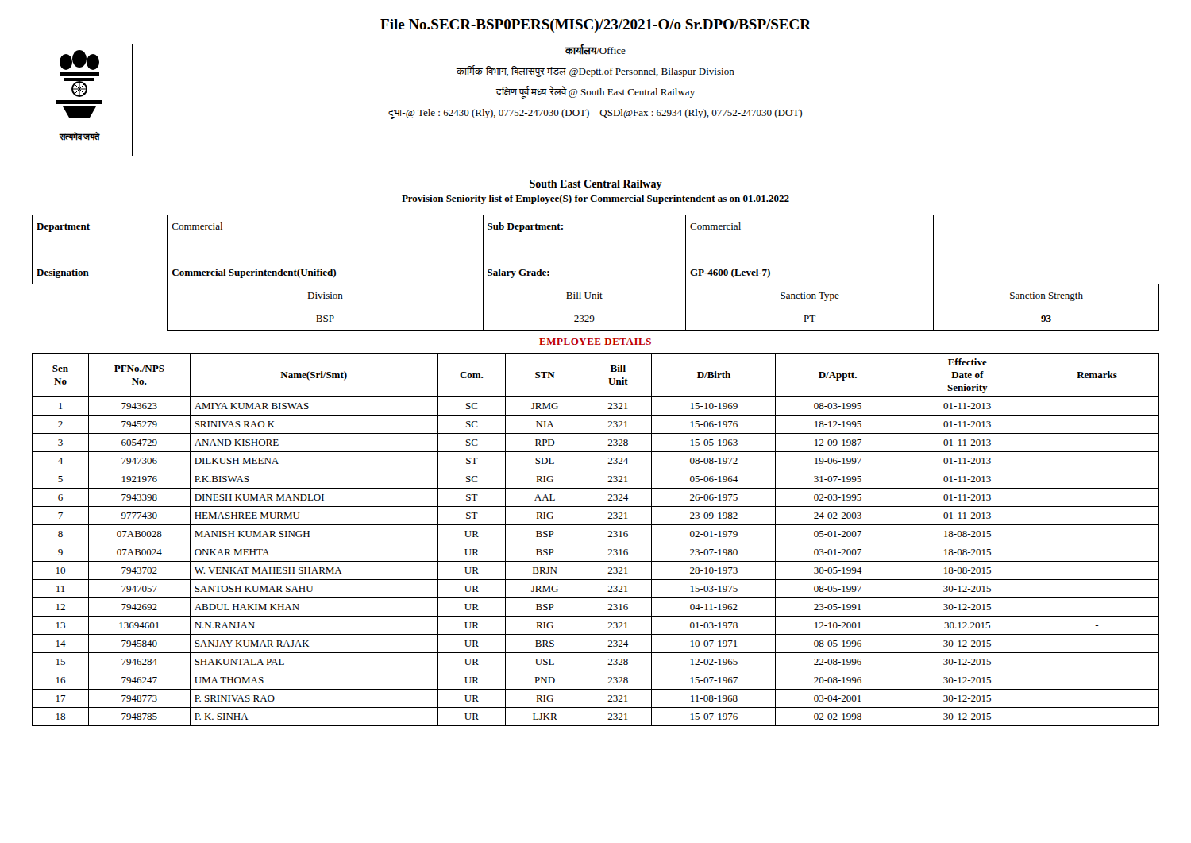File No.SECR-BSP0PERS(MISC)/23/2021-O/o Sr.DPO/BSP/SECR
सत्यमेव जयते
कार्यालय/Office
कार्मिक विभाग, बिलासपुर मंडल @Deptt.of Personnel, Bilaspur Division
दक्षिण पूर्व मध्य रेलवे @ South East Central Railway
दूभा-@ Tele : 62430 (Rly), 07752-247030 (DOT) QSDl@Fax : 62934 (Rly), 07752-247030 (DOT)
South East Central Railway
Provision Seniority list of Employee(S) for Commercial Superintendent as on 01.01.2022
| Department | Commercial | Sub Department: | Commercial | |
| Designation | Commercial Superintendent(Unified) | Salary Grade: | GP-4600 (Level-7) | |
| | Division | Bill Unit | Sanction Type | Sanction Strength |
| | BSP | 2329 | PT | 93 |
EMPLOYEE DETAILS
| Sen No | PFNo./NPS No. | Name(Sri/Smt) | Com. | STN | Bill Unit | D/Birth | D/Apptt. | Effective Date of Seniority | Remarks |
| --- | --- | --- | --- | --- | --- | --- | --- | --- | --- |
| 1 | 7943623 | AMIYA KUMAR BISWAS | SC | JRMG | 2321 | 15-10-1969 | 08-03-1995 | 01-11-2013 | |
| 2 | 7945279 | SRINIVAS RAO K | SC | NIA | 2321 | 15-06-1976 | 18-12-1995 | 01-11-2013 | |
| 3 | 6054729 | ANAND KISHORE | SC | RPD | 2328 | 15-05-1963 | 12-09-1987 | 01-11-2013 | |
| 4 | 7947306 | DILKUSH MEENA | ST | SDL | 2324 | 08-08-1972 | 19-06-1997 | 01-11-2013 | |
| 5 | 1921976 | P.K.BISWAS | SC | RIG | 2321 | 05-06-1964 | 31-07-1995 | 01-11-2013 | |
| 6 | 7943398 | DINESH KUMAR MANDLOI | ST | AAL | 2324 | 26-06-1975 | 02-03-1995 | 01-11-2013 | |
| 7 | 9777430 | HEMASHREE MURMU | ST | RIG | 2321 | 23-09-1982 | 24-02-2003 | 01-11-2013 | |
| 8 | 07AB0028 | MANISH KUMAR SINGH | UR | BSP | 2316 | 02-01-1979 | 05-01-2007 | 18-08-2015 | |
| 9 | 07AB0024 | ONKAR MEHTA | UR | BSP | 2316 | 23-07-1980 | 03-01-2007 | 18-08-2015 | |
| 10 | 7943702 | W. VENKAT MAHESH SHARMA | UR | BRJN | 2321 | 28-10-1973 | 30-05-1994 | 18-08-2015 | |
| 11 | 7947057 | SANTOSH KUMAR SAHU | UR | JRMG | 2321 | 15-03-1975 | 08-05-1997 | 30-12-2015 | |
| 12 | 7942692 | ABDUL HAKIM KHAN | UR | BSP | 2316 | 04-11-1962 | 23-05-1991 | 30-12-2015 | |
| 13 | 13694601 | N.N.RANJAN | UR | RIG | 2321 | 01-03-1978 | 12-10-2001 | 30.12.2015 | - |
| 14 | 7945840 | SANJAY KUMAR RAJAK | UR | BRS | 2324 | 10-07-1971 | 08-05-1996 | 30-12-2015 | |
| 15 | 7946284 | SHAKUNTALA PAL | UR | USL | 2328 | 12-02-1965 | 22-08-1996 | 30-12-2015 | |
| 16 | 7946247 | UMA THOMAS | UR | PND | 2328 | 15-07-1967 | 20-08-1996 | 30-12-2015 | |
| 17 | 7948773 | P. SRINIVAS RAO | UR | RIG | 2321 | 11-08-1968 | 03-04-2001 | 30-12-2015 | |
| 18 | 7948785 | P. K. SINHA | UR | LJKR | 2321 | 15-07-1976 | 02-02-1998 | 30-12-2015 | |